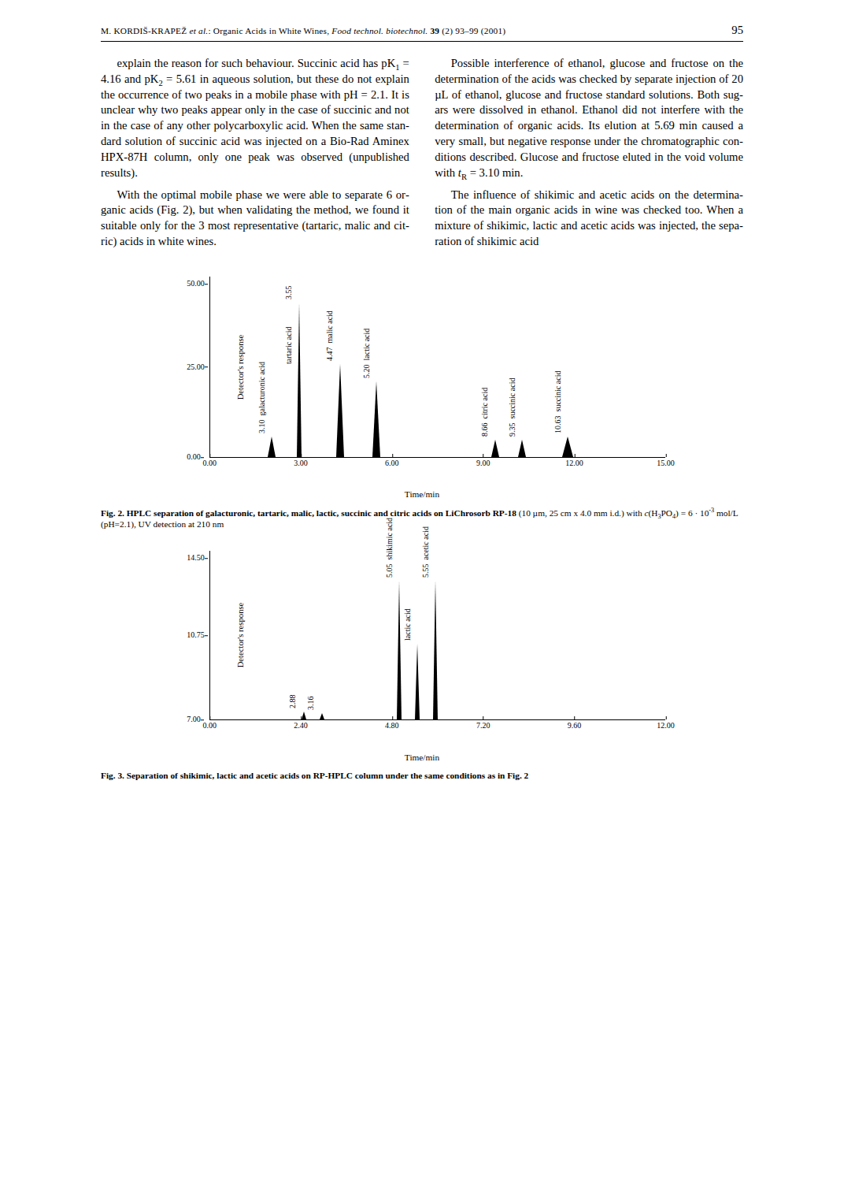M. KORDIŠ-KRAPEŽ et al.: Organic Acids in White Wines, Food technol. biotechnol. 39 (2) 93–99 (2001)
95
explain the reason for such behaviour. Succinic acid has pK1 = 4.16 and pK2 = 5.61 in aqueous solution, but these do not explain the occurrence of two peaks in a mobile phase with pH = 2.1. It is unclear why two peaks appear only in the case of succinic and not in the case of any other polycarboxylic acid. When the same standard solution of succinic acid was injected on a Bio-Rad Aminex HPX-87H column, only one peak was observed (unpublished results).
With the optimal mobile phase we were able to separate 6 organic acids (Fig. 2), but when validating the method, we found it suitable only for the 3 most representative (tartaric, malic and citric) acids in white wines.
Possible interference of ethanol, glucose and fructose on the determination of the acids was checked by separate injection of 20 µL of ethanol, glucose and fructose standard solutions. Both sugars were dissolved in ethanol. Ethanol did not interfere with the determination of organic acids. Its elution at 5.69 min caused a very small, but negative response under the chromatographic conditions described. Glucose and fructose eluted in the void volume with tR = 3.10 min.
The influence of shikimic and acetic acids on the determination of the main organic acids in wine was checked too. When a mixture of shikimic, lactic and acetic acids was injected, the separation of shikimic acid
Detector's response
50.00
25.00
0.00
3.10 galacturonic acid
3.55
tartaric acid
4.47 malic acid
5.20 lactic acid
8.66 citric acid
9.35 succinic acid
10.63 succinic acid
0.00
3.00
6.00
9.00
12.00
15.00
Time/min
Fig. 2. HPLC separation of galacturonic, tartaric, malic, lactic, succinic and citric acids on LiChrosorb RP-18 (10 µm, 25 cm x 4.0 mm i.d.) with c(H3PO4) = 6 · 10-3 mol/L (pH=2.1), UV detection at 210 nm
Detector's response
14.50
10.75
7.00
2.88
3.16
5.05 shikimic acid
lactic acid
5.55 acetic acid
0.00
2.40
4.80
7.20
9.60
12.00
Time/min
Fig. 3. Separation of shikimic, lactic and acetic acids on RP-HPLC column under the same conditions as in Fig. 2